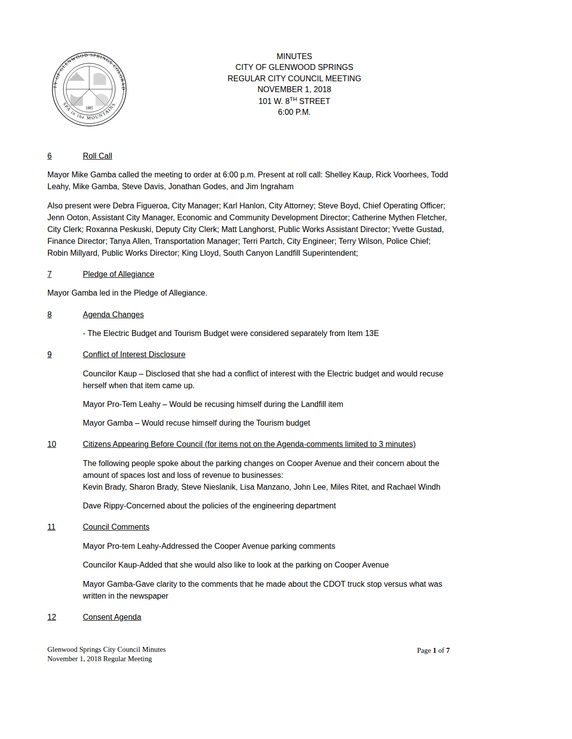CITY OF GLENWOOD SPRINGS COLORADO SPA in the MOUNTAINS 1885
MINUTES
CITY OF GLENWOOD SPRINGS
REGULAR CITY COUNCIL MEETING
NOVEMBER 1, 2018
101 W. 8TH STREET
6:00 P.M.
6 Roll Call
Mayor Mike Gamba called the meeting to order at 6:00 p.m. Present at roll call: Shelley Kaup, Rick Voorhees, Todd Leahy, Mike Gamba, Steve Davis, Jonathan Godes, and Jim Ingraham
Also present were Debra Figueroa, City Manager; Karl Hanlon, City Attorney; Steve Boyd, Chief Operating Officer; Jenn Ooton, Assistant City Manager, Economic and Community Development Director; Catherine Mythen Fletcher, City Clerk; Roxanna Peskuski, Deputy City Clerk; Matt Langhorst, Public Works Assistant Director; Yvette Gustad, Finance Director; Tanya Allen, Transportation Manager; Terri Partch, City Engineer; Terry Wilson, Police Chief; Robin Millyard, Public Works Director; King Lloyd, South Canyon Landfill Superintendent;
7 Pledge of Allegiance
Mayor Gamba led in the Pledge of Allegiance.
8 Agenda Changes
- The Electric Budget and Tourism Budget were considered separately from Item 13E
9 Conflict of Interest Disclosure
Councilor Kaup – Disclosed that she had a conflict of interest with the Electric budget and would recuse herself when that item came up.
Mayor Pro-Tem Leahy – Would be recusing himself during the Landfill item
Mayor Gamba – Would recuse himself during the Tourism budget
10 Citizens Appearing Before Council (for items not on the Agenda-comments limited to 3 minutes)
The following people spoke about the parking changes on Cooper Avenue and their concern about the amount of spaces lost and loss of revenue to businesses:
Kevin Brady, Sharon Brady, Steve Nieslanik, Lisa Manzano, John Lee, Miles Ritet, and Rachael Windh
Dave Rippy-Concerned about the policies of the engineering department
11 Council Comments
Mayor Pro-tem Leahy-Addressed the Cooper Avenue parking comments
Councilor Kaup-Added that she would also like to look at the parking on Cooper Avenue
Mayor Gamba-Gave clarity to the comments that he made about the CDOT truck stop versus what was written in the newspaper
12 Consent Agenda
Glenwood Springs City Council Minutes
November 1, 2018 Regular Meeting
Page 1 of 7